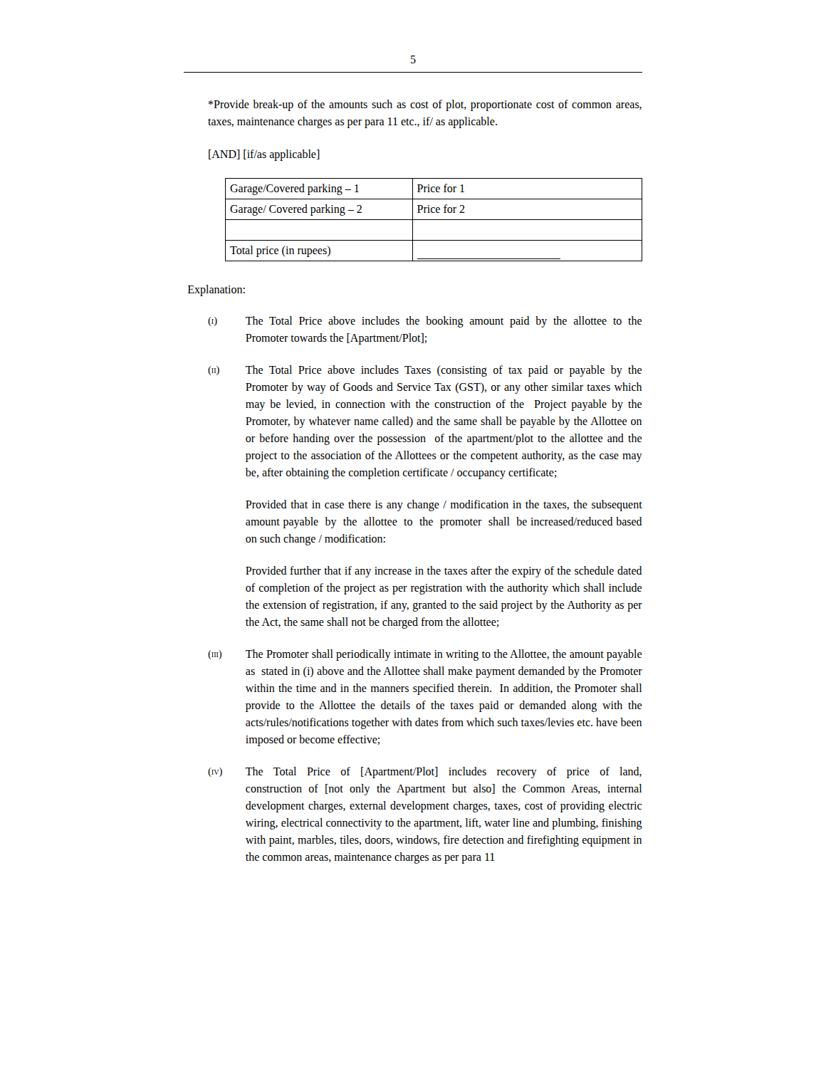5
*Provide break-up of the amounts such as cost of plot, proportionate cost of common areas, taxes, maintenance charges as per para 11 etc., if/ as applicable.
[AND] [if/as applicable]
| Garage/Covered parking – 1 | Price for 1 |
| Garage/ Covered parking – 2 | Price for 2 |
| Total price (in rupees) | |
Explanation:
(i) The Total Price above includes the booking amount paid by the allottee to the Promoter towards the [Apartment/Plot];
(ii)
The Total Price above includes Taxes (consisting of tax paid or payable by the Promoter by way of Goods and Service Tax (GST), or any other similar taxes which may be levied, in connection with the construction of the Project payable by the Promoter, by whatever name called) and the same shall be payable by the Allottee on or before handing over the possession of the apartment/plot to the allottee and the project to the association of the Allottees or the competent authority, as the case may be, after obtaining the completion certificate / occupancy certificate;
Provided that in case there is any change / modification in the taxes, the subsequent amount payable by the allottee to the promoter shall be increased/reduced based on such change / modification:
Provided further that if any increase in the taxes after the expiry of the schedule dated of completion of the project as per registration with the authority which shall include the extension of registration, if any, granted to the said project by the Authority as per the Act, the same shall not be charged from the allottee;
(iii) The Promoter shall periodically intimate in writing to the Allottee, the amount payable as stated in (i) above and the Allottee shall make payment demanded by the Promoter within the time and in the manners specified therein. In addition, the Promoter shall provide to the Allottee the details of the taxes paid or demanded along with the acts/rules/notifications together with dates from which such taxes/levies etc. have been imposed or become effective;
(iv) The Total Price of [Apartment/Plot] includes recovery of price of land, construction of [not only the Apartment but also] the Common Areas, internal development charges, external development charges, taxes, cost of providing electric wiring, electrical connectivity to the apartment, lift, water line and plumbing, finishing with paint, marbles, tiles, doors, windows, fire detection and firefighting equipment in the common areas, maintenance charges as per para 11